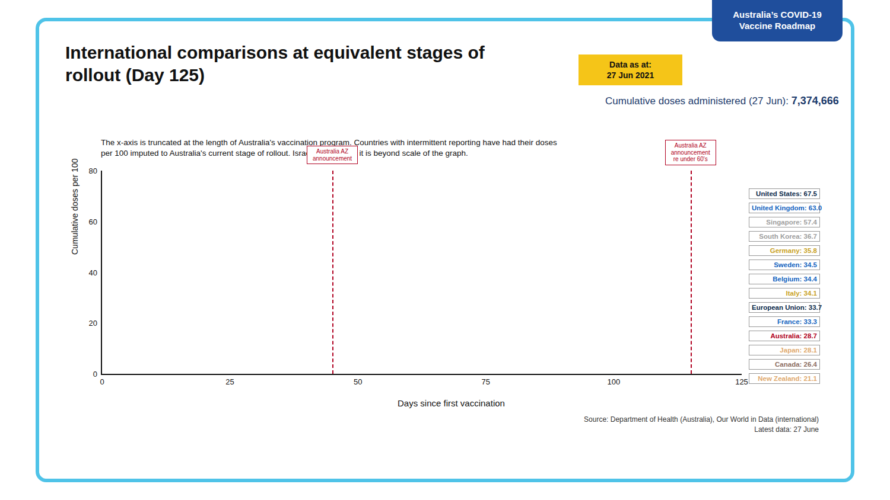Australia’s COVID-19
Vaccine Roadmap
International comparisons at equivalent stages of rollout (Day 125)
Data as at:
27 Jun 2021
Cumulative doses administered (27 Jun): 7,374,666
The x-axis is truncated at the length of Australia's vaccination program. Countries with intermittent reporting have had their doses per 100 imputed to Australia's current stage of rollout. Israel excluded as it is beyond scale of the graph.
Cumulative doses per 100
80 60 40 20 0 0 25 50 75 100 125
Australia AZ announcement
Australia AZ announcement re under 60's
Days since first vaccination
United States: 67.5
United Kingdom: 63.0
Singapore: 57.4
South Korea: 36.7
Germany: 35.8
Sweden: 34.5
Belgium: 34.4
Italy: 34.1
European Union: 33.7
France: 33.3
Australia: 28.7
Japan: 28.1
Canada: 26.4
New Zealand: 21.1
Source: Department of Health (Australia), Our World in Data (international)
Latest data: 27 June